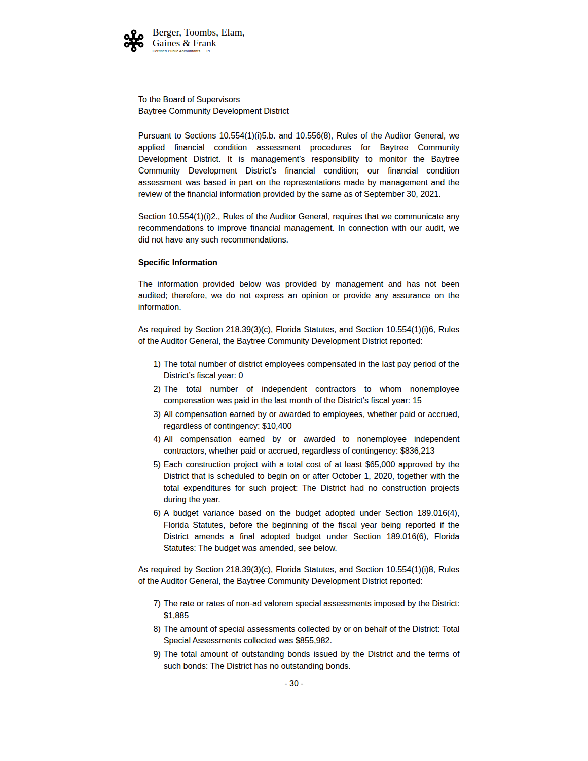Berger, Toombs, Elam,
Gaines & Frank
Certified Public Accountants PL
To the Board of Supervisors
Baytree Community Development District
Pursuant to Sections 10.554(1)(i)5.b. and 10.556(8), Rules of the Auditor General, we applied financial condition assessment procedures for Baytree Community Development District. It is management’s responsibility to monitor the Baytree Community Development District’s financial condition; our financial condition assessment was based in part on the representations made by management and the review of the financial information provided by the same as of September 30, 2021.
Section 10.554(1)(i)2., Rules of the Auditor General, requires that we communicate any recommendations to improve financial management. In connection with our audit, we did not have any such recommendations.
Specific Information
The information provided below was provided by management and has not been audited; therefore, we do not express an opinion or provide any assurance on the information.
As required by Section 218.39(3)(c), Florida Statutes, and Section 10.554(1)(i)6, Rules of the Auditor General, the Baytree Community Development District reported:
1) The total number of district employees compensated in the last pay period of the District’s fiscal year: 0
2) The total number of independent contractors to whom nonemployee compensation was paid in the last month of the District’s fiscal year: 15
3) All compensation earned by or awarded to employees, whether paid or accrued, regardless of contingency: $10,400
4) All compensation earned by or awarded to nonemployee independent contractors, whether paid or accrued, regardless of contingency: $836,213
5) Each construction project with a total cost of at least $65,000 approved by the District that is scheduled to begin on or after October 1, 2020, together with the total expenditures for such project: The District had no construction projects during the year.
6) A budget variance based on the budget adopted under Section 189.016(4), Florida Statutes, before the beginning of the fiscal year being reported if the District amends a final adopted budget under Section 189.016(6), Florida Statutes: The budget was amended, see below.
As required by Section 218.39(3)(c), Florida Statutes, and Section 10.554(1)(i)8, Rules of the Auditor General, the Baytree Community Development District reported:
7) The rate or rates of non-ad valorem special assessments imposed by the District: $1,885
8) The amount of special assessments collected by or on behalf of the District: Total Special Assessments collected was $855,982.
9) The total amount of outstanding bonds issued by the District and the terms of such bonds: The District has no outstanding bonds.
- 30 -